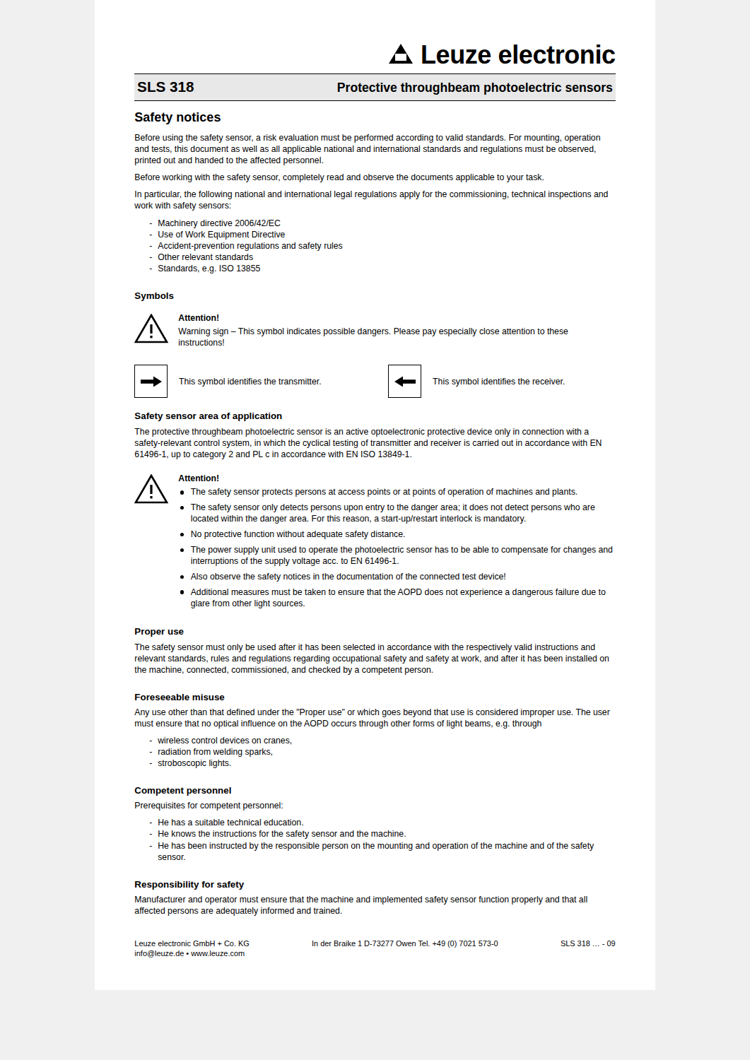Leuze electronic
SLS 318
Protective throughbeam photoelectric sensors
Safety notices
Before using the safety sensor, a risk evaluation must be performed according to valid standards. For mounting, operation and tests, this document as well as all applicable national and international standards and regulations must be observed, printed out and handed to the affected personnel.
Before working with the safety sensor, completely read and observe the documents applicable to your task.
In particular, the following national and international legal regulations apply for the commissioning, technical inspections and work with safety sensors:
Machinery directive 2006/42/EC
Use of Work Equipment Directive
Accident-prevention regulations and safety rules
Other relevant standards
Standards, e.g. ISO 13855
Symbols
Attention!
Warning sign – This symbol indicates possible dangers. Please pay especially close attention to these instructions!
This symbol identifies the transmitter.
This symbol identifies the receiver.
Safety sensor area of application
The protective throughbeam photoelectric sensor is an active optoelectronic protective device only in connection with a safety-relevant control system, in which the cyclical testing of transmitter and receiver is carried out in accordance with EN 61496-1, up to category 2 and PL c in accordance with EN ISO 13849-1.
Attention!
The safety sensor protects persons at access points or at points of operation of machines and plants.
The safety sensor only detects persons upon entry to the danger area; it does not detect persons who are located within the danger area. For this reason, a start-up/restart interlock is mandatory.
No protective function without adequate safety distance.
The power supply unit used to operate the photoelectric sensor has to be able to compensate for changes and interruptions of the supply voltage acc. to EN 61496-1.
Also observe the safety notices in the documentation of the connected test device!
Additional measures must be taken to ensure that the AOPD does not experience a dangerous failure due to glare from other light sources.
Proper use
The safety sensor must only be used after it has been selected in accordance with the respectively valid instructions and relevant standards, rules and regulations regarding occupational safety and safety at work, and after it has been installed on the machine, connected, commissioned, and checked by a competent person.
Foreseeable misuse
Any use other than that defined under the "Proper use" or which goes beyond that use is considered improper use. The user must ensure that no optical influence on the AOPD occurs through other forms of light beams, e.g. through
wireless control devices on cranes,
radiation from welding sparks,
stroboscopic lights.
Competent personnel
Prerequisites for competent personnel:
He has a suitable technical education.
He knows the instructions for the safety sensor and the machine.
He has been instructed by the responsible person on the mounting and operation of the machine and of the safety sensor.
Responsibility for safety
Manufacturer and operator must ensure that the machine and implemented safety sensor function properly and that all affected persons are adequately informed and trained.
Leuze electronic GmbH + Co. KG
info@leuze.de • www.leuze.com
In der Braike 1 D-73277 Owen Tel. +49 (0) 7021 573-0
SLS 318 … - 09